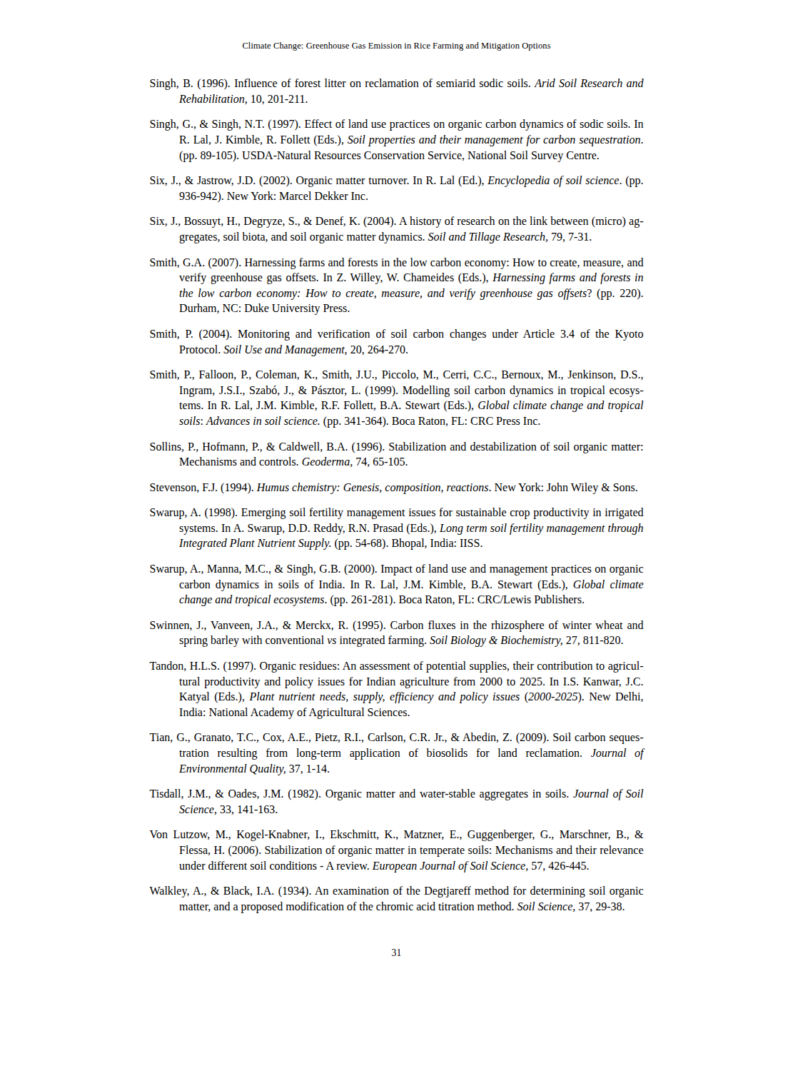Climate Change: Greenhouse Gas Emission in Rice Farming and Mitigation Options
Singh, B. (1996). Influence of forest litter on reclamation of semiarid sodic soils. Arid Soil Research and Rehabilitation, 10, 201-211.
Singh, G., & Singh, N.T. (1997). Effect of land use practices on organic carbon dynamics of sodic soils. In R. Lal, J. Kimble, R. Follett (Eds.), Soil properties and their management for carbon sequestration. (pp. 89-105). USDA-Natural Resources Conservation Service, National Soil Survey Centre.
Six, J., & Jastrow, J.D. (2002). Organic matter turnover. In R. Lal (Ed.), Encyclopedia of soil science. (pp. 936-942). New York: Marcel Dekker Inc.
Six, J., Bossuyt, H., Degryze, S., & Denef, K. (2004). A history of research on the link between (micro) aggregates, soil biota, and soil organic matter dynamics. Soil and Tillage Research, 79, 7-31.
Smith, G.A. (2007). Harnessing farms and forests in the low carbon economy: How to create, measure, and verify greenhouse gas offsets. In Z. Willey, W. Chameides (Eds.), Harnessing farms and forests in the low carbon economy: How to create, measure, and verify greenhouse gas offsets? (pp. 220). Durham, NC: Duke University Press.
Smith, P. (2004). Monitoring and verification of soil carbon changes under Article 3.4 of the Kyoto Protocol. Soil Use and Management, 20, 264-270.
Smith, P., Falloon, P., Coleman, K., Smith, J.U., Piccolo, M., Cerri, C.C., Bernoux, M., Jenkinson, D.S., Ingram, J.S.I., Szabó, J., & Pásztor, L. (1999). Modelling soil carbon dynamics in tropical ecosystems. In R. Lal, J.M. Kimble, R.F. Follett, B.A. Stewart (Eds.), Global climate change and tropical soils: Advances in soil science. (pp. 341-364). Boca Raton, FL: CRC Press Inc.
Sollins, P., Hofmann, P., & Caldwell, B.A. (1996). Stabilization and destabilization of soil organic matter: Mechanisms and controls. Geoderma, 74, 65-105.
Stevenson, F.J. (1994). Humus chemistry: Genesis, composition, reactions. New York: John Wiley & Sons.
Swarup, A. (1998). Emerging soil fertility management issues for sustainable crop productivity in irrigated systems. In A. Swarup, D.D. Reddy, R.N. Prasad (Eds.), Long term soil fertility management through Integrated Plant Nutrient Supply. (pp. 54-68). Bhopal, India: IISS.
Swarup, A., Manna, M.C., & Singh, G.B. (2000). Impact of land use and management practices on organic carbon dynamics in soils of India. In R. Lal, J.M. Kimble, B.A. Stewart (Eds.), Global climate change and tropical ecosystems. (pp. 261-281). Boca Raton, FL: CRC/Lewis Publishers.
Swinnen, J., Vanveen, J.A., & Merckx, R. (1995). Carbon fluxes in the rhizosphere of winter wheat and spring barley with conventional vs integrated farming. Soil Biology & Biochemistry, 27, 811-820.
Tandon, H.L.S. (1997). Organic residues: An assessment of potential supplies, their contribution to agricultural productivity and policy issues for Indian agriculture from 2000 to 2025. In I.S. Kanwar, J.C. Katyal (Eds.), Plant nutrient needs, supply, efficiency and policy issues (2000-2025). New Delhi, India: National Academy of Agricultural Sciences.
Tian, G., Granato, T.C., Cox, A.E., Pietz, R.I., Carlson, C.R. Jr., & Abedin, Z. (2009). Soil carbon sequestration resulting from long-term application of biosolids for land reclamation. Journal of Environmental Quality, 37, 1-14.
Tisdall, J.M., & Oades, J.M. (1982). Organic matter and water-stable aggregates in soils. Journal of Soil Science, 33, 141-163.
Von Lutzow, M., Kogel-Knabner, I., Ekschmitt, K., Matzner, E., Guggenberger, G., Marschner, B., & Flessa, H. (2006). Stabilization of organic matter in temperate soils: Mechanisms and their relevance under different soil conditions - A review. European Journal of Soil Science, 57, 426-445.
Walkley, A., & Black, I.A. (1934). An examination of the Degtjareff method for determining soil organic matter, and a proposed modification of the chromic acid titration method. Soil Science, 37, 29-38.
31